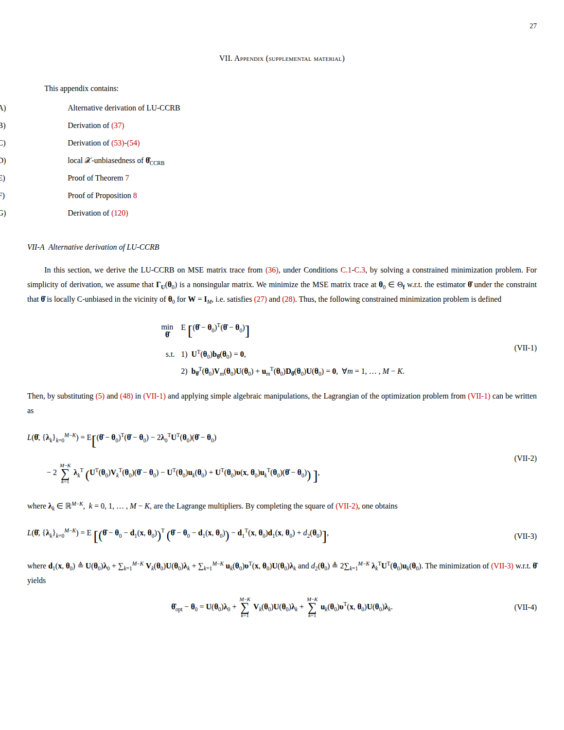27
VII. Appendix (supplemental material)
This appendix contains:
VII-A) Alternative derivation of LU-CCRB
VII-B) Derivation of (37)
VII-C) Derivation of (53)-(54)
VII-D) local 𝒳-unbiasedness of θ̂CCRB
VII-E) Proof of Theorem 7
VII-F) Proof of Proposition 8
VII-G) Derivation of (120)
VII-A Alternative derivation of LU-CCRB
In this section, we derive the LU-CCRB on MSE matrix trace from (36), under Conditions C.1-C.3, by solving a constrained minimization problem. For simplicity of derivation, we assume that ΓU(θ0) is a nonsingular matrix. We minimize the MSE matrix trace at θ0 ∈ Θf w.r.t. the estimator θ̂ under the constraint that θ̂ is locally C-unbiased in the vicinity of θ0 for W = IM, i.e. satisfies (27) and (28). Thus, the following constrained minimization problem is defined
(VII-1)
| min θ̂ | E [ ( θ̂ − θ 0 ) T ( θ̂ − θ 0 ) ] |
| s.t. | 1) U T ( θ 0 ) b θ̂ ( θ 0 ) = 0 , |
| | 2) b θ̂ T ( θ 0 ) V m ( θ 0 ) U ( θ 0 ) + u m T ( θ 0 ) D θ̂ ( θ 0 ) U ( θ 0 ) = 0 , ∀ m = 1, … , M − K . |
Then, by substituting (5) and (48) in (VII-1) and applying simple algebraic manipulations, the Lagrangian of the optimization problem from (VII-1) can be written as
(VII-2)
L(θ̂, {λk}k=0M−K) = E[(θ̂ − θ0)T(θ̂ − θ0) − 2λ0TUT(θ0)(θ̂ − θ0)
− 2 M−K∑k=1 λkT (UT(θ0)VkT(θ0)(θ̂ − θ0) − UT(θ0)uk(θ0) + UT(θ0)υ(x, θ0)ukT(θ0)(θ̂ − θ0)) ],
where λk ∈ ℝM−K, k = 0, 1, … , M − K, are the Lagrange multipliers. By completing the square of (VII-2), one obtains
(VII-3)
L(θ̂, {λk}k=0M−K) = E [(θ̂ − θ0 − d1(x, θ0))T (θ̂ − θ0 − d1(x, θ0)) − d1T(x, θ0)d1(x, θ0) + d2(θ0)],
where d1(x, θ0) ≜ U(θ0)λ0 + ∑k=1M−K Vk(θ0)U(θ0)λk + ∑k=1M−K uk(θ0)υT(x, θ0)U(θ0)λk and d2(θ0) ≜ 2∑k=1M−K λkTUT(θ0)uk(θ0). The minimization of (VII-3) w.r.t. θ̂ yields
(VII-4)
θ̂opt − θ0 = U(θ0)λ0 + M−K∑k=1 Vk(θ0)U(θ0)λk + M−K∑k=1 uk(θ0)υT(x, θ0)U(θ0)λk.